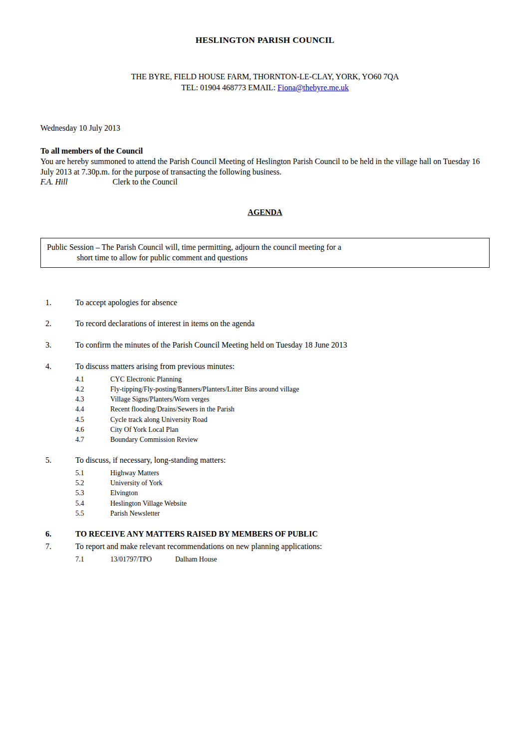HESLINGTON PARISH COUNCIL
THE BYRE, FIELD HOUSE FARM, THORNTON-LE-CLAY, YORK, YO60 7QA
TEL: 01904 468773 EMAIL: Fiona@thebyre.me.uk
Wednesday 10 July 2013
To all members of the Council
You are hereby summoned to attend the Parish Council Meeting of Heslington Parish Council to be held in the village hall on Tuesday 16 July 2013 at 7.30p.m. for the purpose of transacting the following business.
F.A. Hill Clerk to the Council
AGENDA
Public Session – The Parish Council will, time permitting, adjourn the council meeting for a
short time to allow for public comment and questions
To accept apologies for absence
To record declarations of interest in items on the agenda
To confirm the minutes of the Parish Council Meeting held on Tuesday 18 June 2013
To discuss matters arising from previous minutes:
4.1 CYC Electronic Planning
4.2 Fly-tipping/Fly-posting/Banners/Planters/Litter Bins around village
4.3 Village Signs/Planters/Worn verges
4.4 Recent flooding/Drains/Sewers in the Parish
4.5 Cycle track along University Road
4.6 City Of York Local Plan
4.7 Boundary Commission Review
To discuss, if necessary, long-standing matters:
5.1 Highway Matters
5.2 University of York
5.3 Elvington
5.4 Heslington Village Website
5.5 Parish Newsletter
To receive any matters raised by members of public
To report and make relevant recommendations on new planning applications:
7.113/01797/TPODalham House